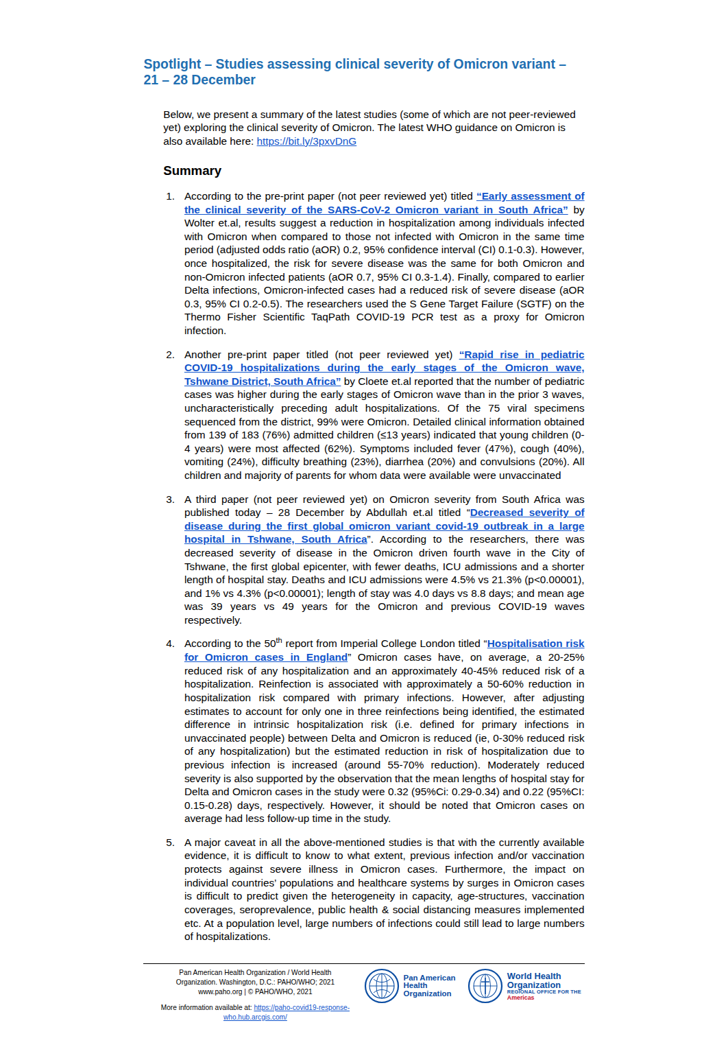Spotlight – Studies assessing clinical severity of Omicron variant – 21 – 28 December
Below, we present a summary of the latest studies (some of which are not peer-reviewed yet) exploring the clinical severity of Omicron. The latest WHO guidance on Omicron is also available here: https://bit.ly/3pxvDnG
Summary
According to the pre-print paper (not peer reviewed yet) titled “Early assessment of the clinical severity of the SARS-CoV-2 Omicron variant in South Africa” by Wolter et.al, results suggest a reduction in hospitalization among individuals infected with Omicron when compared to those not infected with Omicron in the same time period (adjusted odds ratio (aOR) 0.2, 95% confidence interval (CI) 0.1-0.3). However, once hospitalized, the risk for severe disease was the same for both Omicron and non-Omicron infected patients (aOR 0.7, 95% CI 0.3-1.4). Finally, compared to earlier Delta infections, Omicron-infected cases had a reduced risk of severe disease (aOR 0.3, 95% CI 0.2-0.5). The researchers used the S Gene Target Failure (SGTF) on the Thermo Fisher Scientific TaqPath COVID-19 PCR test as a proxy for Omicron infection.
Another pre-print paper titled (not peer reviewed yet) “Rapid rise in pediatric COVID-19 hospitalizations during the early stages of the Omicron wave, Tshwane District, South Africa” by Cloete et.al reported that the number of pediatric cases was higher during the early stages of Omicron wave than in the prior 3 waves, uncharacteristically preceding adult hospitalizations. Of the 75 viral specimens sequenced from the district, 99% were Omicron. Detailed clinical information obtained from 139 of 183 (76%) admitted children (≤13 years) indicated that young children (0-4 years) were most affected (62%). Symptoms included fever (47%), cough (40%), vomiting (24%), difficulty breathing (23%), diarrhea (20%) and convulsions (20%). All children and majority of parents for whom data were available were unvaccinated
A third paper (not peer reviewed yet) on Omicron severity from South Africa was published today – 28 December by Abdullah et.al titled “Decreased severity of disease during the first global omicron variant covid-19 outbreak in a large hospital in Tshwane, South Africa”. According to the researchers, there was decreased severity of disease in the Omicron driven fourth wave in the City of Tshwane, the first global epicenter, with fewer deaths, ICU admissions and a shorter length of hospital stay. Deaths and ICU admissions were 4.5% vs 21.3% (p<0.00001), and 1% vs 4.3% (p<0.00001); length of stay was 4.0 days vs 8.8 days; and mean age was 39 years vs 49 years for the Omicron and previous COVID-19 waves respectively.
According to the 50th report from Imperial College London titled “Hospitalisation risk for Omicron cases in England” Omicron cases have, on average, a 20-25% reduced risk of any hospitalization and an approximately 40-45% reduced risk of a hospitalization. Reinfection is associated with approximately a 50-60% reduction in hospitalization risk compared with primary infections. However, after adjusting estimates to account for only one in three reinfections being identified, the estimated difference in intrinsic hospitalization risk (i.e. defined for primary infections in unvaccinated people) between Delta and Omicron is reduced (ie, 0-30% reduced risk of any hospitalization) but the estimated reduction in risk of hospitalization due to previous infection is increased (around 55-70% reduction). Moderately reduced severity is also supported by the observation that the mean lengths of hospital stay for Delta and Omicron cases in the study were 0.32 (95%Ci: 0.29-0.34) and 0.22 (95%CI: 0.15-0.28) days, respectively. However, it should be noted that Omicron cases on average had less follow-up time in the study.
A major caveat in all the above-mentioned studies is that with the currently available evidence, it is difficult to know to what extent, previous infection and/or vaccination protects against severe illness in Omicron cases. Furthermore, the impact on individual countries’ populations and healthcare systems by surges in Omicron cases is difficult to predict given the heterogeneity in capacity, age-structures, vaccination coverages, seroprevalence, public health & social distancing measures implemented etc. At a population level, large numbers of infections could still lead to large numbers of hospitalizations.
Pan American Health Organization / World Health Organization. Washington, D.C.: PAHO/WHO; 2021
www.paho.org | © PAHO/WHO, 2021
More information available at: https://paho-covid19-response-who.hub.arcgis.com/
Pan American
Health
Organization
World Health
Organization
REGIONAL OFFICE FOR THE
Americas